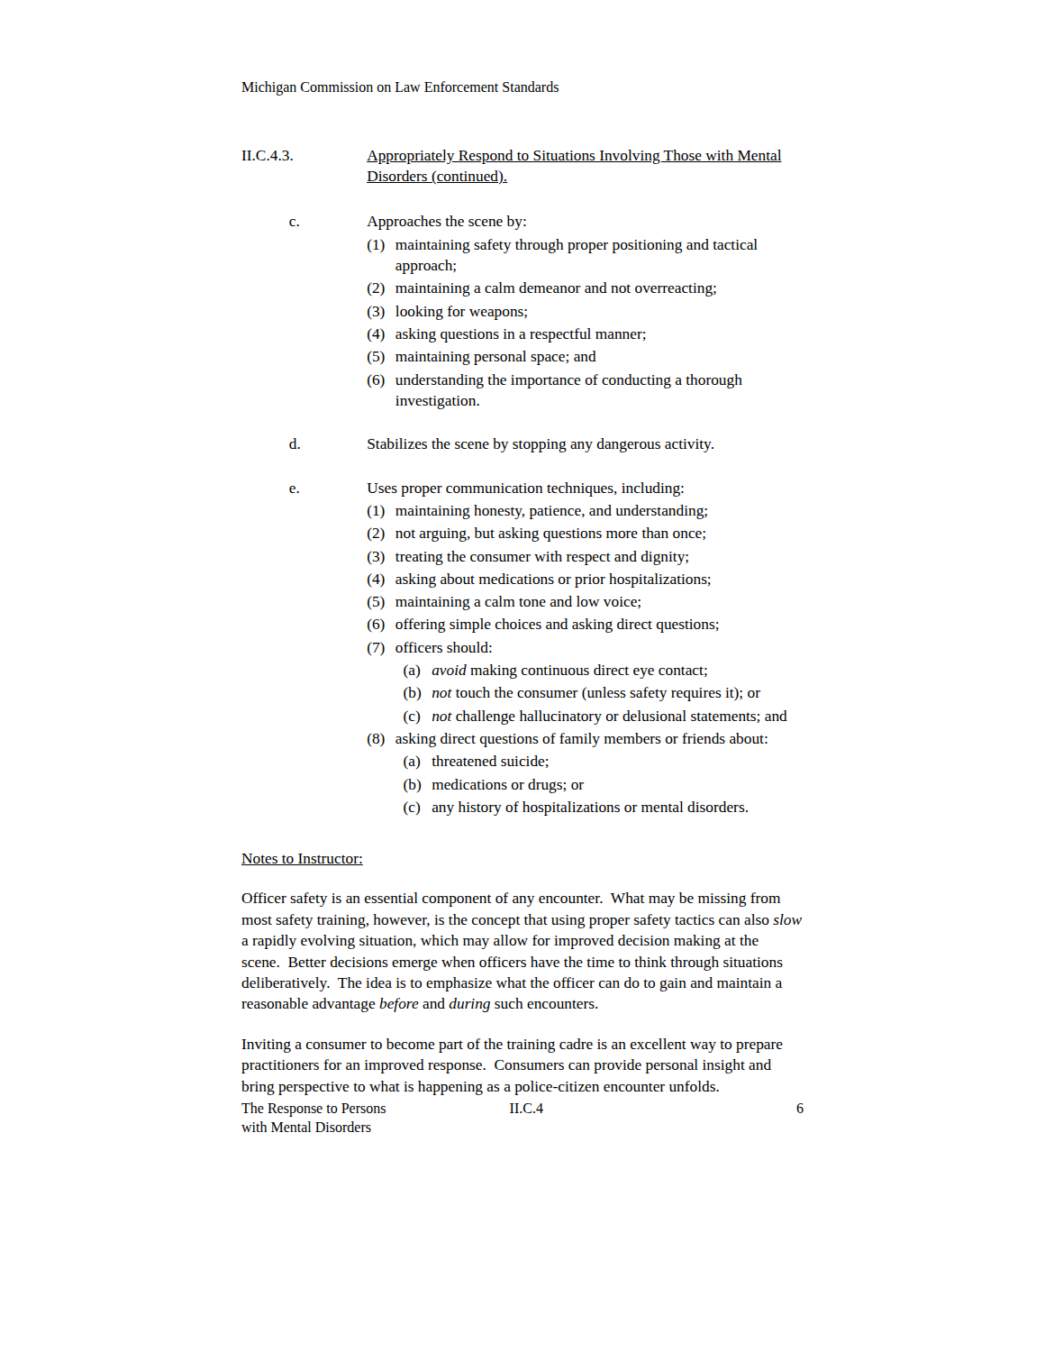Michigan Commission on Law Enforcement Standards
II.C.4.3.
Appropriately Respond to Situations Involving Those with Mental Disorders (continued).
c.
Approaches the scene by:
(1)
maintaining safety through proper positioning and tactical approach;
(2)
maintaining a calm demeanor and not overreacting;
(3)
looking for weapons;
(4)
asking questions in a respectful manner;
(5)
maintaining personal space; and
(6)
understanding the importance of conducting a thorough investigation.
d.
Stabilizes the scene by stopping any dangerous activity.
e.
Uses proper communication techniques, including:
(1)
maintaining honesty, patience, and understanding;
(2)
not arguing, but asking questions more than once;
(3)
treating the consumer with respect and dignity;
(4)
asking about medications or prior hospitalizations;
(5)
maintaining a calm tone and low voice;
(6)
offering simple choices and asking direct questions;
(7)
officers should:
(a)
avoid making continuous direct eye contact;
(b)
not touch the consumer (unless safety requires it); or
(c)
not challenge hallucinatory or delusional statements; and
(8)
asking direct questions of family members or friends about:
(a)
threatened suicide;
(b)
medications or drugs; or
(c)
any history of hospitalizations or mental disorders.
Notes to Instructor:
Officer safety is an essential component of any encounter. What may be missing from most safety training, however, is the concept that using proper safety tactics can also slow a rapidly evolving situation, which may allow for improved decision making at the scene. Better decisions emerge when officers have the time to think through situations deliberatively. The idea is to emphasize what the officer can do to gain and maintain a reasonable advantage before and during such encounters.
Inviting a consumer to become part of the training cadre is an excellent way to prepare practitioners for an improved response. Consumers can provide personal insight and bring perspective to what is happening as a police-citizen encounter unfolds.
The Response to Persons
with Mental Disorders
II.C.4
6